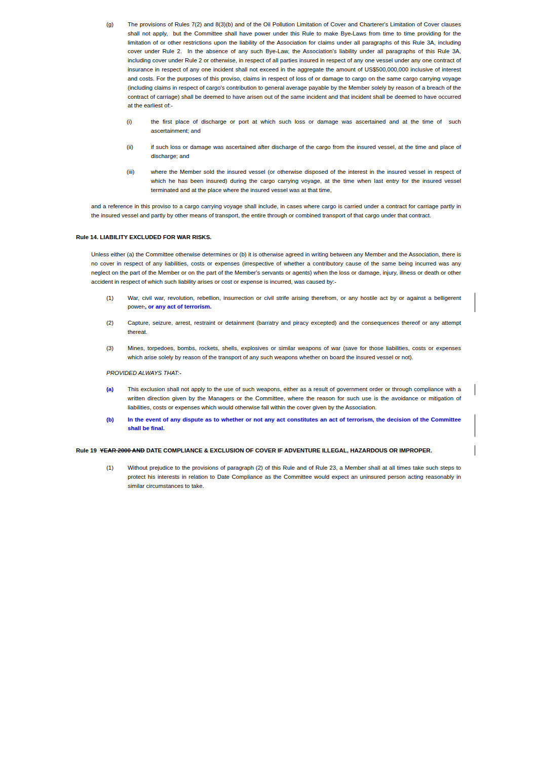(g)
The provisions of Rules 7(2) and 8(3)(b) and of the Oil Pollution Limitation of Cover and Charterer's Limitation of Cover clauses shall not apply, but the Committee shall have power under this Rule to make Bye-Laws from time to time providing for the limitation of or other restrictions upon the liability of the Association for claims under all paragraphs of this Rule 3A, including cover under Rule 2. In the absence of any such Bye-Law, the Association's liability under all paragraphs of this Rule 3A, including cover under Rule 2 or otherwise, in respect of all parties insured in respect of any one vessel under any one contract of insurance in respect of any one incident shall not exceed in the aggregate the amount of US$500,000,000 inclusive of interest and costs. For the purposes of this proviso, claims in respect of loss of or damage to cargo on the same cargo carrying voyage (including claims in respect of cargo's contribution to general average payable by the Member solely by reason of a breach of the contract of carriage) shall be deemed to have arisen out of the same incident and that incident shall be deemed to have occurred at the earliest of:-
(i)
the first place of discharge or port at which such loss or damage was ascertained and at the time of such ascertainment; and
(ii)
if such loss or damage was ascertained after discharge of the cargo from the insured vessel, at the time and place of discharge; and
(iii)
where the Member sold the insured vessel (or otherwise disposed of the interest in the insured vessel in respect of which he has been insured) during the cargo carrying voyage, at the time when last entry for the insured vessel terminated and at the place where the insured vessel was at that time,
and a reference in this proviso to a cargo carrying voyage shall include, in cases where cargo is carried under a contract for carriage partly in the insured vessel and partly by other means of transport, the entire through or combined transport of that cargo under that contract.
Rule 14. LIABILITY EXCLUDED FOR WAR RISKS.
Unless either (a) the Committee otherwise determines or (b) it is otherwise agreed in writing between any Member and the Association, there is no cover in respect of any liabilities, costs or expenses (irrespective of whether a contributory cause of the same being incurred was any neglect on the part of the Member or on the part of the Member's servants or agents) when the loss or damage, injury, illness or death or other accident in respect of which such liability arises or cost or expense is incurred, was caused by:-
(1)
War, civil war, revolution, rebellion, insurrection or civil strife arising therefrom, or any hostile act by or against a belligerent power., or any act of terrorism.
(2)
Capture, seizure, arrest, restraint or detainment (barratry and piracy excepted) and the consequences thereof or any attempt thereat.
(3)
Mines, torpedoes, bombs, rockets, shells, explosives or similar weapons of war (save for those liabilities, costs or expenses which arise solely by reason of the transport of any such weapons whether on board the insured vessel or not).
PROVIDED ALWAYS THAT:-
(a)
This exclusion shall not apply to the use of such weapons, either as a result of government order or through compliance with a written direction given by the Managers or the Committee, where the reason for such use is the avoidance or mitigation of liabilities, costs or expenses which would otherwise fall within the cover given by the Association.
(b)
In the event of any dispute as to whether or not any act constitutes an act of terrorism, the decision of the Committee shall be final.
Rule 19 YEAR 2000 AND DATE COMPLIANCE & EXCLUSION OF COVER IF ADVENTURE ILLEGAL, HAZARDOUS OR IMPROPER.
(1)
Without prejudice to the provisions of paragraph (2) of this Rule and of Rule 23, a Member shall at all times take such steps to protect his interests in relation to Date Compliance as the Committee would expect an uninsured person acting reasonably in similar circumstances to take.